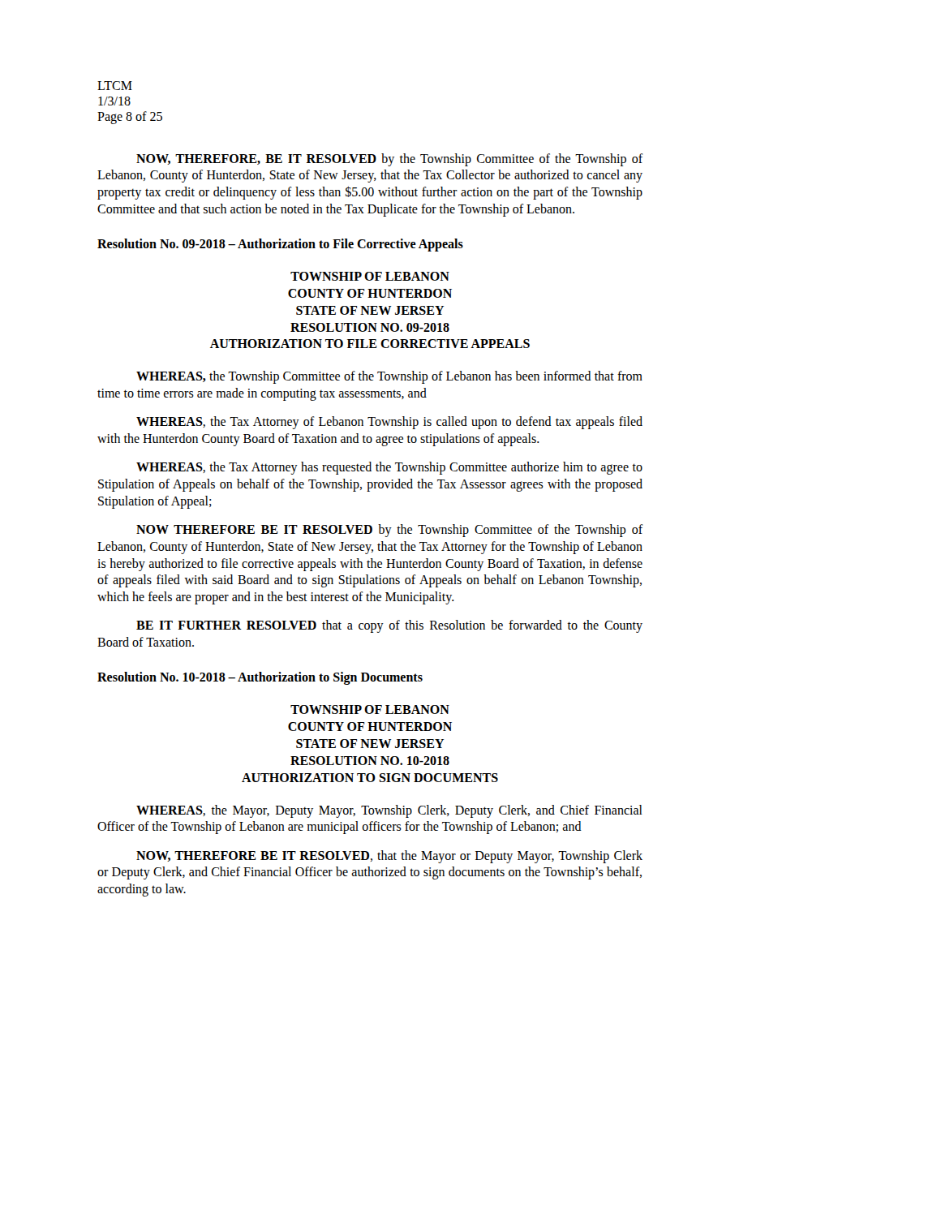LTCM
1/3/18
Page 8 of 25
NOW, THEREFORE, BE IT RESOLVED by the Township Committee of the Township of Lebanon, County of Hunterdon, State of New Jersey, that the Tax Collector be authorized to cancel any property tax credit or delinquency of less than $5.00 without further action on the part of the Township Committee and that such action be noted in the Tax Duplicate for the Township of Lebanon.
Resolution No. 09-2018 – Authorization to File Corrective Appeals
TOWNSHIP OF LEBANON
COUNTY OF HUNTERDON
STATE OF NEW JERSEY
RESOLUTION NO. 09-2018
AUTHORIZATION TO FILE CORRECTIVE APPEALS
WHEREAS, the Township Committee of the Township of Lebanon has been informed that from time to time errors are made in computing tax assessments, and
WHEREAS, the Tax Attorney of Lebanon Township is called upon to defend tax appeals filed with the Hunterdon County Board of Taxation and to agree to stipulations of appeals.
WHEREAS, the Tax Attorney has requested the Township Committee authorize him to agree to Stipulation of Appeals on behalf of the Township, provided the Tax Assessor agrees with the proposed Stipulation of Appeal;
NOW THEREFORE BE IT RESOLVED by the Township Committee of the Township of Lebanon, County of Hunterdon, State of New Jersey, that the Tax Attorney for the Township of Lebanon is hereby authorized to file corrective appeals with the Hunterdon County Board of Taxation, in defense of appeals filed with said Board and to sign Stipulations of Appeals on behalf on Lebanon Township, which he feels are proper and in the best interest of the Municipality.
BE IT FURTHER RESOLVED that a copy of this Resolution be forwarded to the County Board of Taxation.
Resolution No. 10-2018 – Authorization to Sign Documents
TOWNSHIP OF LEBANON
COUNTY OF HUNTERDON
STATE OF NEW JERSEY
RESOLUTION NO. 10-2018
AUTHORIZATION TO SIGN DOCUMENTS
WHEREAS, the Mayor, Deputy Mayor, Township Clerk, Deputy Clerk, and Chief Financial Officer of the Township of Lebanon are municipal officers for the Township of Lebanon; and
NOW, THEREFORE BE IT RESOLVED, that the Mayor or Deputy Mayor, Township Clerk or Deputy Clerk, and Chief Financial Officer be authorized to sign documents on the Township’s behalf, according to law.